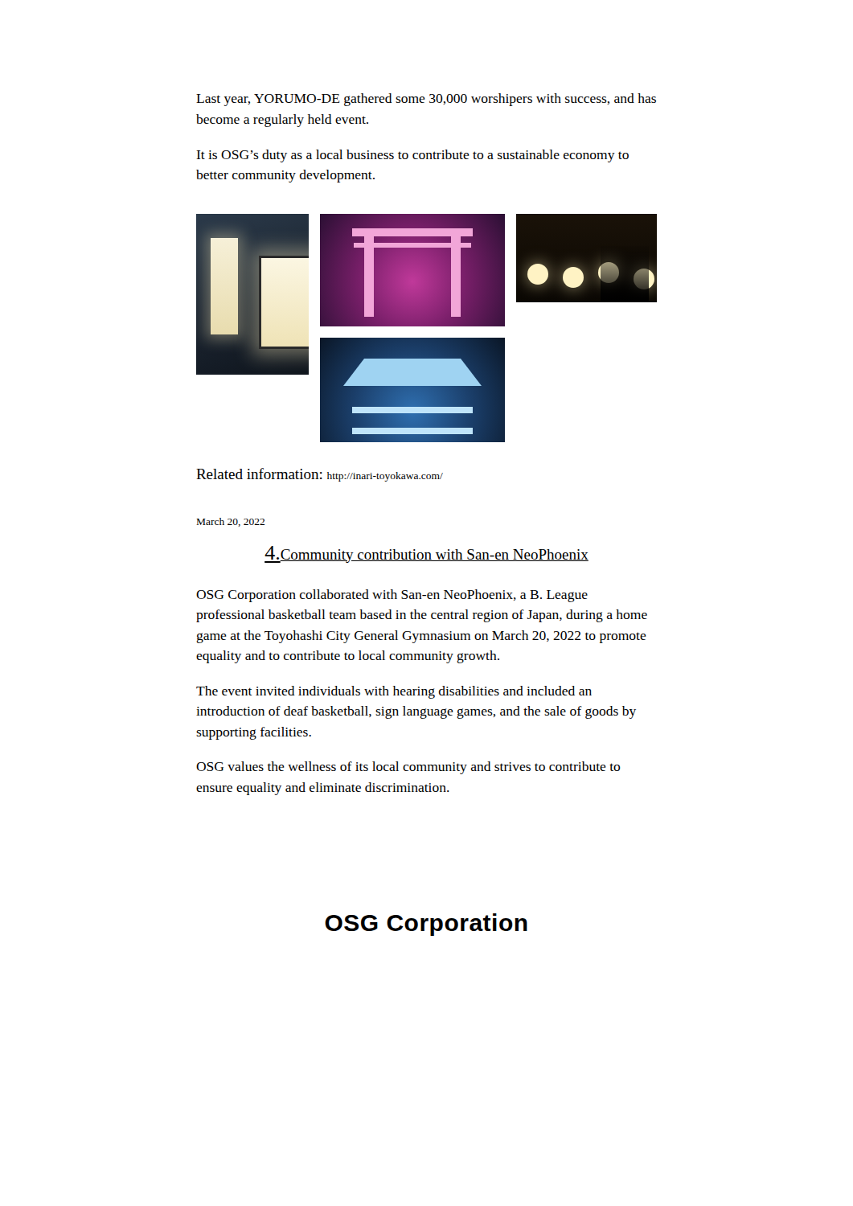Last year, YORUMO-DE gathered some 30,000 worshipers with success, and has become a regularly held event.
It is OSG’s duty as a local business to contribute to a sustainable economy to better community development.
Related information: http://inari-toyokawa.com/
March 20, 2022
4. Community contribution with San-en NeoPhoenix
OSG Corporation collaborated with San-en NeoPhoenix, a B. League professional basketball team based in the central region of Japan, during a home game at the Toyohashi City General Gymnasium on March 20, 2022 to promote equality and to contribute to local community growth.
The event invited individuals with hearing disabilities and included an introduction of deaf basketball, sign language games, and the sale of goods by supporting facilities.
OSG values the wellness of its local community and strives to contribute to ensure equality and eliminate discrimination.
OSG Corporation